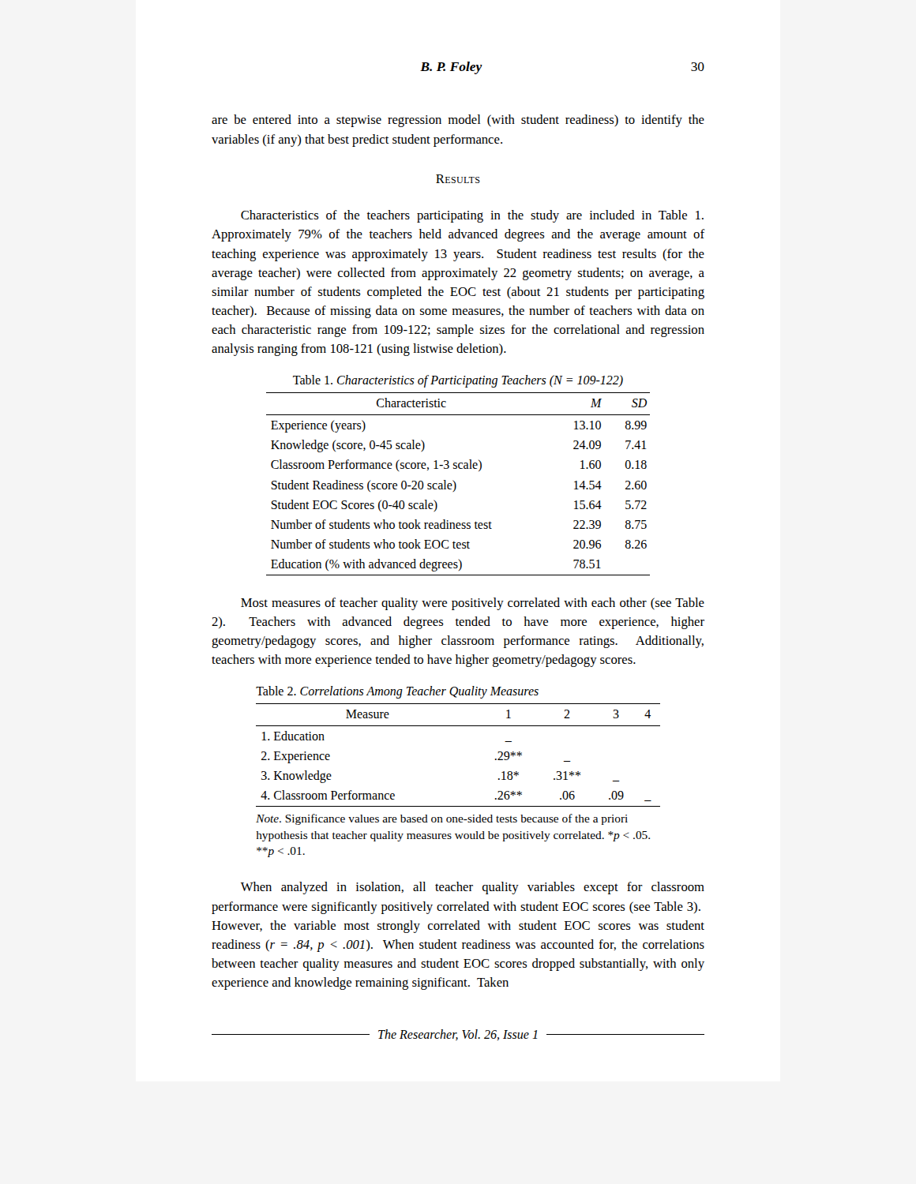B. P. Foley
30
are be entered into a stepwise regression model (with student readiness) to identify the variables (if any) that best predict student performance.
Results
Characteristics of the teachers participating in the study are included in Table 1. Approximately 79% of the teachers held advanced degrees and the average amount of teaching experience was approximately 13 years. Student readiness test results (for the average teacher) were collected from approximately 22 geometry students; on average, a similar number of students completed the EOC test (about 21 students per participating teacher). Because of missing data on some measures, the number of teachers with data on each characteristic range from 109-122; sample sizes for the correlational and regression analysis ranging from 108-121 (using listwise deletion).
Table 1. Characteristics of Participating Teachers (N = 109-122)
| Characteristic | M | SD |
| --- | --- | --- |
| Experience (years) | 13.10 | 8.99 |
| Knowledge (score, 0-45 scale) | 24.09 | 7.41 |
| Classroom Performance (score, 1-3 scale) | 1.60 | 0.18 |
| Student Readiness (score 0-20 scale) | 14.54 | 2.60 |
| Student EOC Scores (0-40 scale) | 15.64 | 5.72 |
| Number of students who took readiness test | 22.39 | 8.75 |
| Number of students who took EOC test | 20.96 | 8.26 |
| Education (% with advanced degrees) | 78.51 | |
Most measures of teacher quality were positively correlated with each other (see Table 2). Teachers with advanced degrees tended to have more experience, higher geometry/pedagogy scores, and higher classroom performance ratings. Additionally, teachers with more experience tended to have higher geometry/pedagogy scores.
Table 2. Correlations Among Teacher Quality Measures
| Measure | 1 | 2 | 3 | 4 |
| --- | --- | --- | --- | --- |
| 1. Education | _ | | | |
| 2. Experience | .29** | _ | | |
| 3. Knowledge | .18* | .31** | _ | |
| 4. Classroom Performance | .26** | .06 | .09 | _ |
Note. Significance values are based on one-sided tests because of the a priori hypothesis that teacher quality measures would be positively correlated. *p < .05. **p < .01.
When analyzed in isolation, all teacher quality variables except for classroom performance were significantly positively correlated with student EOC scores (see Table 3). However, the variable most strongly correlated with student EOC scores was student readiness (r = .84, p < .001). When student readiness was accounted for, the correlations between teacher quality measures and student EOC scores dropped substantially, with only experience and knowledge remaining significant. Taken
The Researcher, Vol. 26, Issue 1